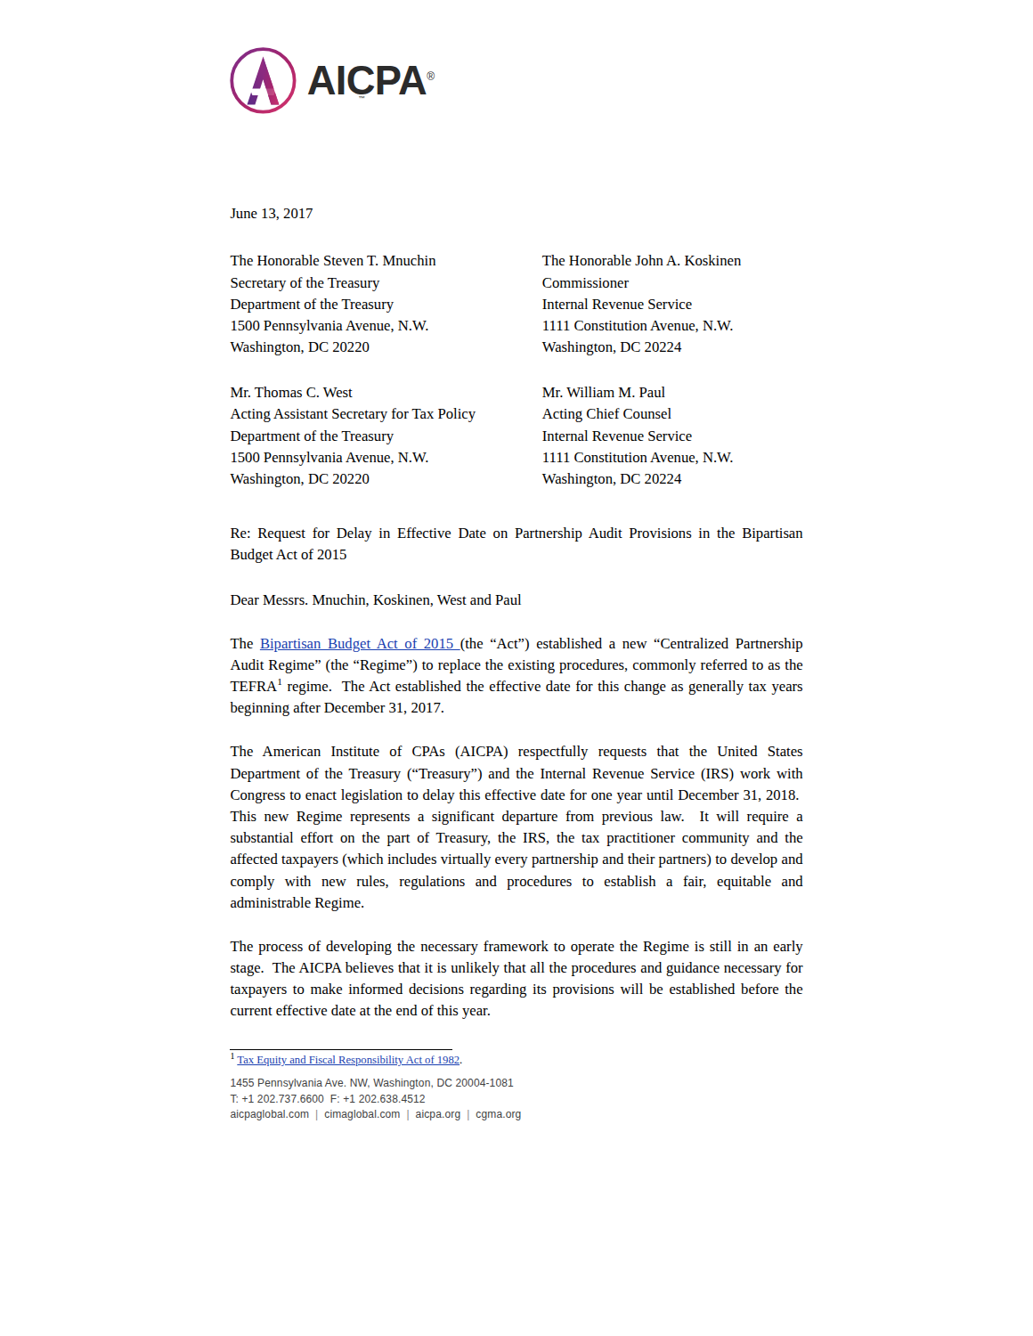AICPA® ™
June 13, 2017
The Honorable Steven T. Mnuchin
Secretary of the Treasury
Department of the Treasury
1500 Pennsylvania Avenue, N.W.
Washington, DC 20220
The Honorable John A. Koskinen
Commissioner
Internal Revenue Service
1111 Constitution Avenue, N.W.
Washington, DC 20224
Mr. Thomas C. West
Acting Assistant Secretary for Tax Policy
Department of the Treasury
1500 Pennsylvania Avenue, N.W.
Washington, DC 20220
Mr. William M. Paul
Acting Chief Counsel
Internal Revenue Service
1111 Constitution Avenue, N.W.
Washington, DC 20224
Re: Request for Delay in Effective Date on Partnership Audit Provisions in the Bipartisan Budget Act of 2015
Dear Messrs. Mnuchin, Koskinen, West and Paul
The Bipartisan Budget Act of 2015 (the “Act”) established a new “Centralized Partnership Audit Regime” (the “Regime”) to replace the existing procedures, commonly referred to as the TEFRA1 regime. The Act established the effective date for this change as generally tax years beginning after December 31, 2017.
The American Institute of CPAs (AICPA) respectfully requests that the United States Department of the Treasury (“Treasury”) and the Internal Revenue Service (IRS) work with Congress to enact legislation to delay this effective date for one year until December 31, 2018. This new Regime represents a significant departure from previous law. It will require a substantial effort on the part of Treasury, the IRS, the tax practitioner community and the affected taxpayers (which includes virtually every partnership and their partners) to develop and comply with new rules, regulations and procedures to establish a fair, equitable and administrable Regime.
The process of developing the necessary framework to operate the Regime is still in an early stage. The AICPA believes that it is unlikely that all the procedures and guidance necessary for taxpayers to make informed decisions regarding its provisions will be established before the current effective date at the end of this year.
1 Tax Equity and Fiscal Responsibility Act of 1982.
1455 Pennsylvania Ave. NW, Washington, DC 20004-1081
T: +1 202.737.6600 F: +1 202.638.4512
aicpaglobal.com | cimaglobal.com | aicpa.org | cgma.org